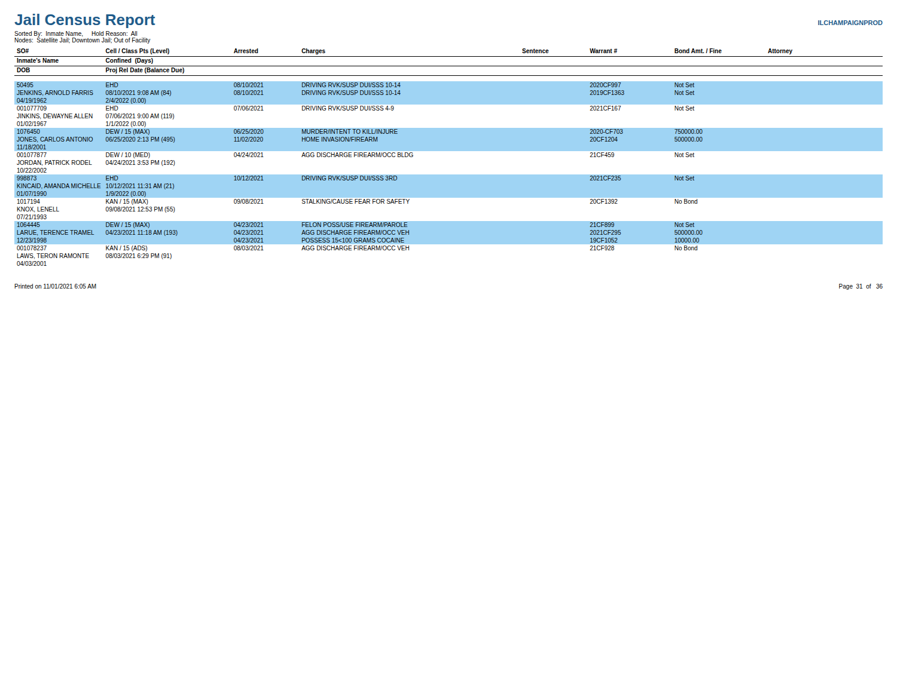ILCHAMPAIGNPROD
Jail Census Report
Sorted By: Inmate Name, Hold Reason: All
Nodes: Satellite Jail; Downtown Jail; Out of Facility
| SO# | Cell / Class Pts (Level) | Arrested | Charges | Sentence | Warrant # | Bond Amt. / Fine | Attorney |
| --- | --- | --- | --- | --- | --- | --- | --- |
| Inmate's Name | Confined (Days) | | | | | | |
| DOB | Proj Rel Date (Balance Due) | | | | | | |
| 50495 | EHD | 08/10/2021 | DRIVING RVK/SUSP DUI/SSS 10-14 | | 2020CF997 | Not Set | |
| JENKINS, ARNOLD FARRIS | 08/10/2021 9:08 AM (84) | 08/10/2021 | DRIVING RVK/SUSP DUI/SSS 10-14 | | 2019CF1363 | Not Set | |
| 04/19/1962 | 2/4/2022 (0.00) | | | | | | |
| 001077709 | EHD | 07/06/2021 | DRIVING RVK/SUSP DUI/SSS 4-9 | | 2021CF167 | Not Set | |
| JINKINS, DEWAYNE ALLEN | 07/06/2021 9:00 AM (119) | | | | | | |
| 01/02/1967 | 1/1/2022 (0.00) | | | | | | |
| 1076450 | DEW / 15 (MAX) | 06/25/2020 | MURDER/INTENT TO KILL/INJURE | | 2020-CF703 | 750000.00 | |
| JONES, CARLOS ANTONIO | 06/25/2020 2:13 PM (495) | 11/02/2020 | HOME INVASION/FIREARM | | 20CF1204 | 500000.00 | |
| 11/18/2001 | | | | | | | |
| 001077877 | DEW / 10 (MED) | 04/24/2021 | AGG DISCHARGE FIREARM/OCC BLDG | | 21CF459 | Not Set | |
| JORDAN, PATRICK RODEL | 04/24/2021 3:53 PM (192) | | | | | | |
| 10/22/2002 | | | | | | | |
| 998873 | EHD | 10/12/2021 | DRIVING RVK/SUSP DUI/SSS 3RD | | 2021CF235 | Not Set | |
| KINCAID, AMANDA MICHELLE | 10/12/2021 11:31 AM (21) | | | | | | |
| 01/07/1990 | 1/9/2022 (0.00) | | | | | | |
| 1017194 | KAN / 15 (MAX) | 09/08/2021 | STALKING/CAUSE FEAR FOR SAFETY | | 20CF1392 | No Bond | |
| KNOX, LENELL | 09/08/2021 12:53 PM (55) | | | | | | |
| 07/21/1993 | | | | | | | |
| 1064445 | DEW / 15 (MAX) | 04/23/2021 | FELON POSS/USE FIREARM/PAROLE | | 21CF899 | Not Set | |
| LARUE, TERENCE TRAMEL | 04/23/2021 11:18 AM (193) | 04/23/2021 | AGG DISCHARGE FIREARM/OCC VEH | | 2021CF295 | 500000.00 | |
| 12/23/1998 | | 04/23/2021 | POSSESS 15<100 GRAMS COCAINE | | 19CF1052 | 10000.00 | |
| 001078237 | KAN / 15 (ADS) | 08/03/2021 | AGG DISCHARGE FIREARM/OCC VEH | | 21CF928 | No Bond | |
| LAWS, TERON RAMONTE | 08/03/2021 6:29 PM (91) | | | | | | |
| 04/03/2001 | | | | | | | |
Printed on 11/01/2021 6:05 AM Page 31 of 36